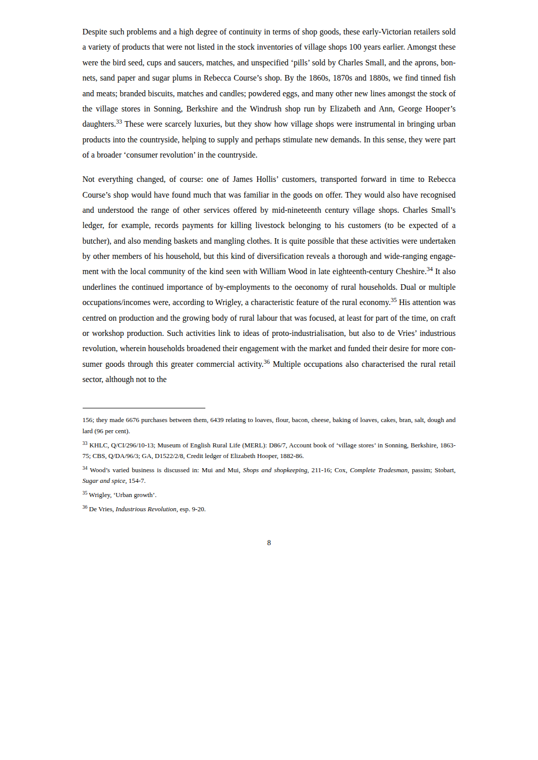Despite such problems and a high degree of continuity in terms of shop goods, these early-Victorian retailers sold a variety of products that were not listed in the stock inventories of village shops 100 years earlier. Amongst these were the bird seed, cups and saucers, matches, and unspecified ‘pills’ sold by Charles Small, and the aprons, bonnets, sand paper and sugar plums in Rebecca Course’s shop. By the 1860s, 1870s and 1880s, we find tinned fish and meats; branded biscuits, matches and candles; powdered eggs, and many other new lines amongst the stock of the village stores in Sonning, Berkshire and the Windrush shop run by Elizabeth and Ann, George Hooper’s daughters.33 These were scarcely luxuries, but they show how village shops were instrumental in bringing urban products into the countryside, helping to supply and perhaps stimulate new demands. In this sense, they were part of a broader ‘consumer revolution’ in the countryside.
Not everything changed, of course: one of James Hollis’ customers, transported forward in time to Rebecca Course’s shop would have found much that was familiar in the goods on offer. They would also have recognised and understood the range of other services offered by mid-nineteenth century village shops. Charles Small’s ledger, for example, records payments for killing livestock belonging to his customers (to be expected of a butcher), and also mending baskets and mangling clothes. It is quite possible that these activities were undertaken by other members of his household, but this kind of diversification reveals a thorough and wide-ranging engagement with the local community of the kind seen with William Wood in late eighteenth-century Cheshire.34 It also underlines the continued importance of by-employments to the oeconomy of rural households. Dual or multiple occupations/incomes were, according to Wrigley, a characteristic feature of the rural economy.35 His attention was centred on production and the growing body of rural labour that was focused, at least for part of the time, on craft or workshop production. Such activities link to ideas of proto-industrialisation, but also to de Vries’ industrious revolution, wherein households broadened their engagement with the market and funded their desire for more consumer goods through this greater commercial activity.36 Multiple occupations also characterised the rural retail sector, although not to the
156; they made 6676 purchases between them, 6439 relating to loaves, flour, bacon, cheese, baking of loaves, cakes, bran, salt, dough and lard (96 per cent).
33 KHLC, Q/CI/296/10-13; Museum of English Rural Life (MERL): D86/7, Account book of ‘village stores’ in Sonning, Berkshire, 1863-75; CBS, Q/DA/96/3; GA, D1522/2/8, Credit ledger of Elizabeth Hooper, 1882-86.
34 Wood’s varied business is discussed in: Mui and Mui, Shops and shopkeeping, 211-16; Cox, Complete Tradesman, passim; Stobart, Sugar and spice, 154-7.
35 Wrigley, ‘Urban growth’.
36 De Vries, Industrious Revolution, esp. 9-20.
8